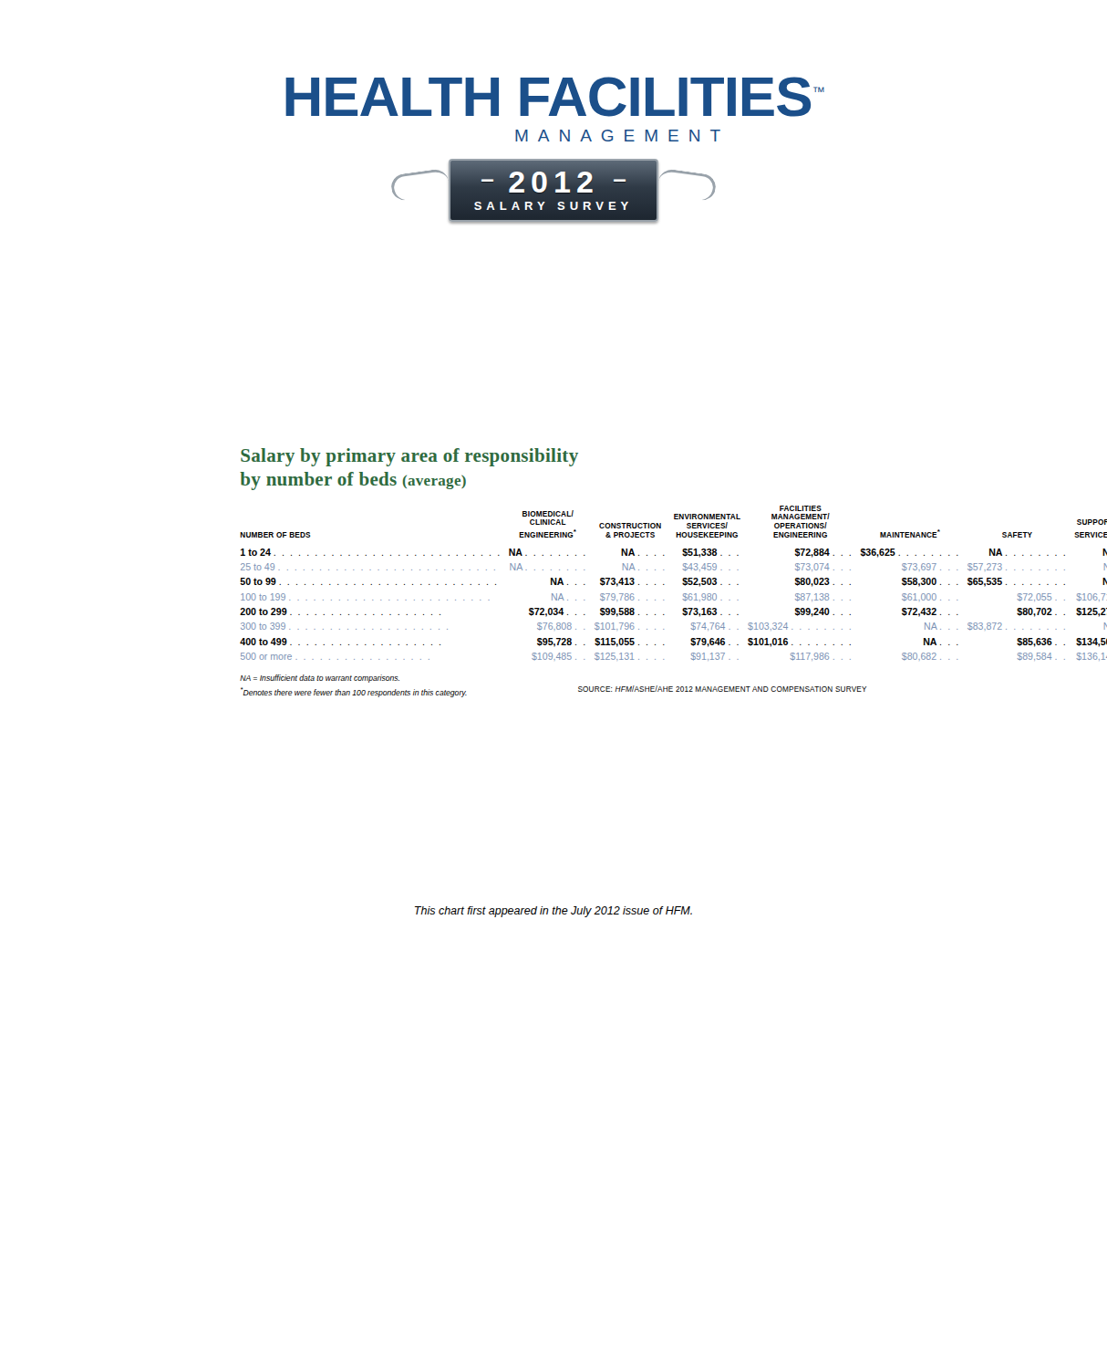HEALTH FACILITIES™
MANAGEMENT
– 2012 –
SALARY SURVEY
Salary by primary area of responsibility
by number of beds (average)
| NUMBER OF BEDS | BIOMEDICAL/ CLINICAL ENGINEERING * | CONSTRUCTION & PROJECTS | ENVIRONMENTAL SERVICES/ HOUSEKEEPING | FACILITIES MANAGEMENT/ OPERATIONS/ ENGINEERING | MAINTENANCE * | SAFETY | SUPPORT SERVICES * |
| --- | --- | --- | --- | --- | --- | --- | --- |
| 1 to 24 . . . . . . . . . . . . . . . . . . . . . . . . . . . . | NA . . . . . . . . | NA . . . . | $51,338 . . . | $72,884 . . . | $36,625 . . . . . . . . | NA . . . . . . . . | NA |
| 25 to 49 . . . . . . . . . . . . . . . . . . . . . . . . . . . | NA . . . . . . . . | NA . . . . | $43,459 . . . | $73,074 . . . | $73,697 . . . | $57,273 . . . . . . . . | NA |
| 50 to 99 . . . . . . . . . . . . . . . . . . . . . . . . . . . | NA . . . | $73,413 . . . . | $52,503 . . . | $80,023 . . . | $58,300 . . . | $65,535 . . . . . . . . | NA |
| 100 to 199 . . . . . . . . . . . . . . . . . . . . . . . . . | NA . . . | $79,786 . . . . | $61,980 . . . | $87,138 . . . | $61,000 . . . | $72,055 . . | $106,712 |
| 200 to 299 . . . . . . . . . . . . . . . . . . . | $72,034 . . . | $99,588 . . . . | $73,163 . . . | $99,240 . . . | $72,432 . . . | $80,702 . . | $125,273 |
| 300 to 399 . . . . . . . . . . . . . . . . . . . . | $76,808 . . | $101,796 . . . . | $74,764 . . | $103,324 . . . . . . . . | NA . . . | $83,872 . . . . . . . . | NA |
| 400 to 499 . . . . . . . . . . . . . . . . . . . | $95,728 . . | $115,055 . . . . | $79,646 . . | $101,016 . . . . . . . . | NA . . . | $85,636 . . | $134,500 |
| 500 or more . . . . . . . . . . . . . . . . . | $109,485 . . | $125,131 . . . . | $91,137 . . | $117,986 . . . | $80,682 . . . | $89,584 . . | $136,143 |
NA = Insufficient data to warrant comparisons.
SOURCE: HFM/ASHE/AHE 2012 MANAGEMENT AND COMPENSATION SURVEY *Denotes there were fewer than 100 respondents in this category.
This chart first appeared in the July 2012 issue of HFM.